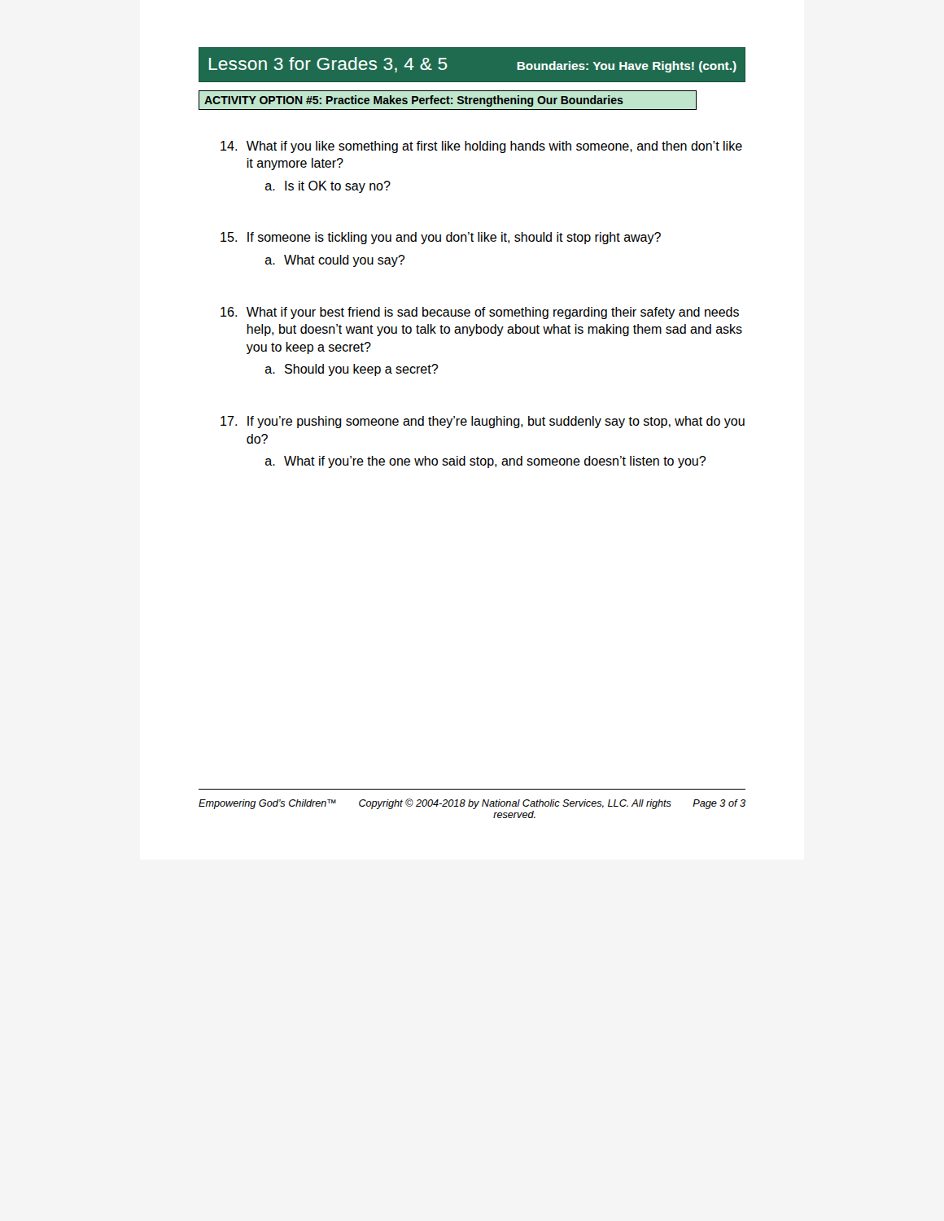Lesson 3 for Grades 3, 4 & 5
Boundaries: You Have Rights! (cont.)
ACTIVITY OPTION #5: Practice Makes Perfect: Strengthening Our Boundaries
What if you like something at first like holding hands with someone, and then don’t like it anymore later?
Is it OK to say no?
If someone is tickling you and you don’t like it, should it stop right away?
What could you say?
What if your best friend is sad because of something regarding their safety and needs help, but doesn’t want you to talk to anybody about what is making them sad and asks you to keep a secret?
Should you keep a secret?
If you’re pushing someone and they’re laughing, but suddenly say to stop, what do you do?
What if you’re the one who said stop, and someone doesn’t listen to you?
Empowering God’s Children™
Copyright © 2004-2018 by National Catholic Services, LLC. All rights reserved.
Page 3 of 3